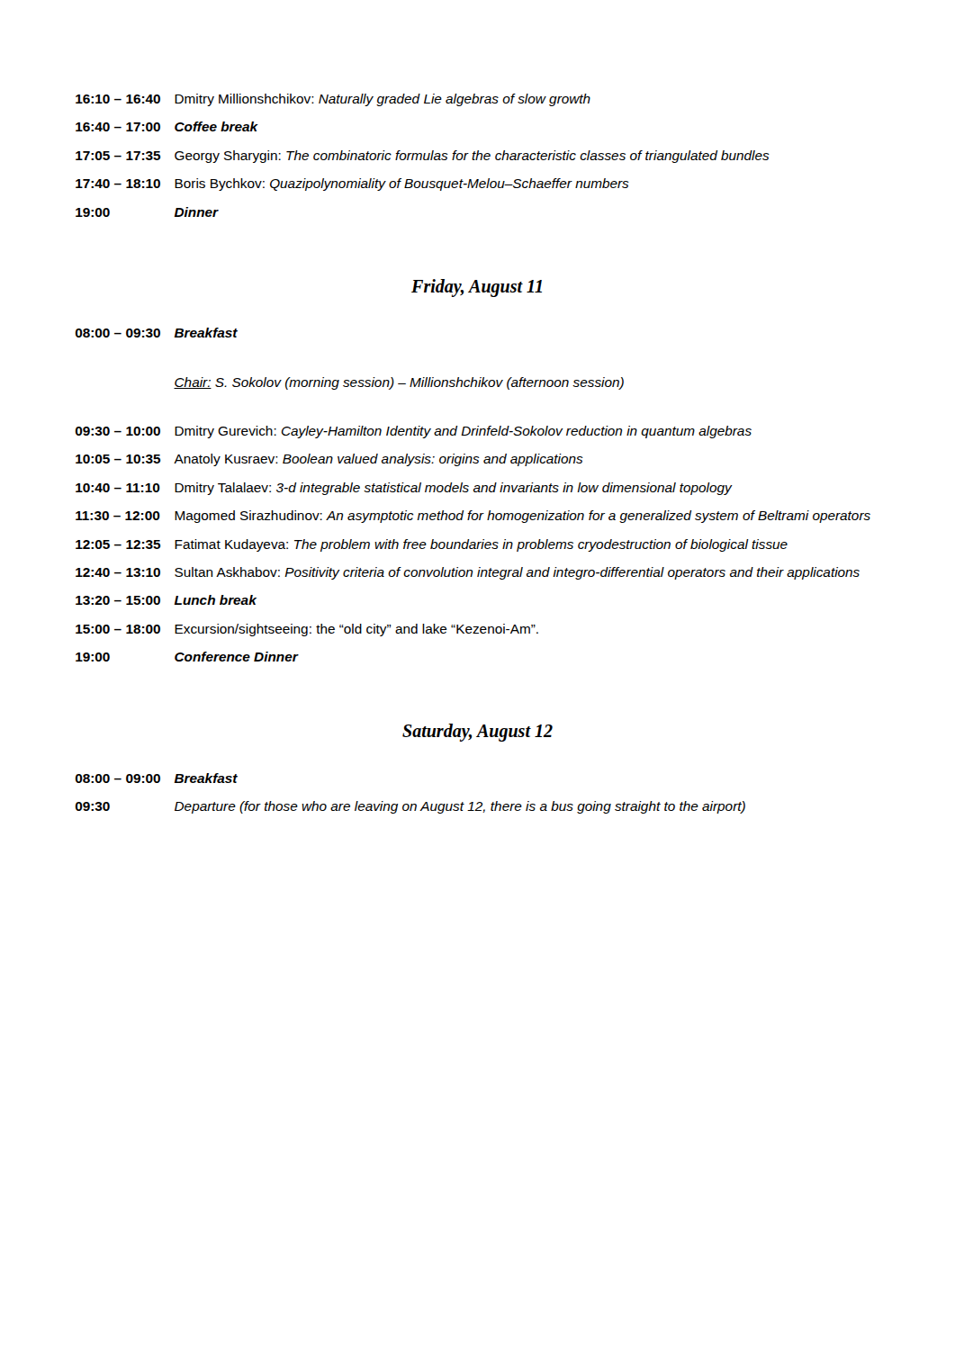| 16:10 – 16:40 | Dmitry Millionshchikov: Naturally graded Lie algebras of slow growth |
| 16:40 – 17:00 | Coffee break |
| 17:05 – 17:35 | Georgy Sharygin: The combinatoric formulas for the characteristic classes of triangulated bundles |
| 17:40 – 18:10 | Boris Bychkov: Quazipolynomiality of Bousquet-Melou–Schaeffer numbers |
| 19:00 | Dinner |
Friday, August 11
| 08:00 – 09:30 | Breakfast |
| | Chair: S. Sokolov (morning session) – Millionshchikov (afternoon session) |
| 09:30 – 10:00 | Dmitry Gurevich: Cayley-Hamilton Identity and Drinfeld-Sokolov reduction in quantum algebras |
| 10:05 – 10:35 | Anatoly Kusraev: Boolean valued analysis: origins and applications |
| 10:40 – 11:10 | Dmitry Talalaev: 3-d integrable statistical models and invariants in low dimensional topology |
| 11:30 – 12:00 | Magomed Sirazhudinov: An asymptotic method for homogenization for a generalized system of Beltrami operators |
| 12:05 – 12:35 | Fatimat Kudayeva: The problem with free boundaries in problems cryodestruction of biological tissue |
| 12:40 – 13:10 | Sultan Askhabov: Positivity criteria of convolution integral and integro-differential operators and their applications |
| 13:20 – 15:00 | Lunch break |
| 15:00 – 18:00 | Excursion/sightseeing: the “old city” and lake “Kezenoi-Am”. |
| 19:00 | Conference Dinner |
Saturday, August 12
| 08:00 – 09:00 | Breakfast |
| 09:30 | Departure (for those who are leaving on August 12, there is a bus going straight to the airport) |